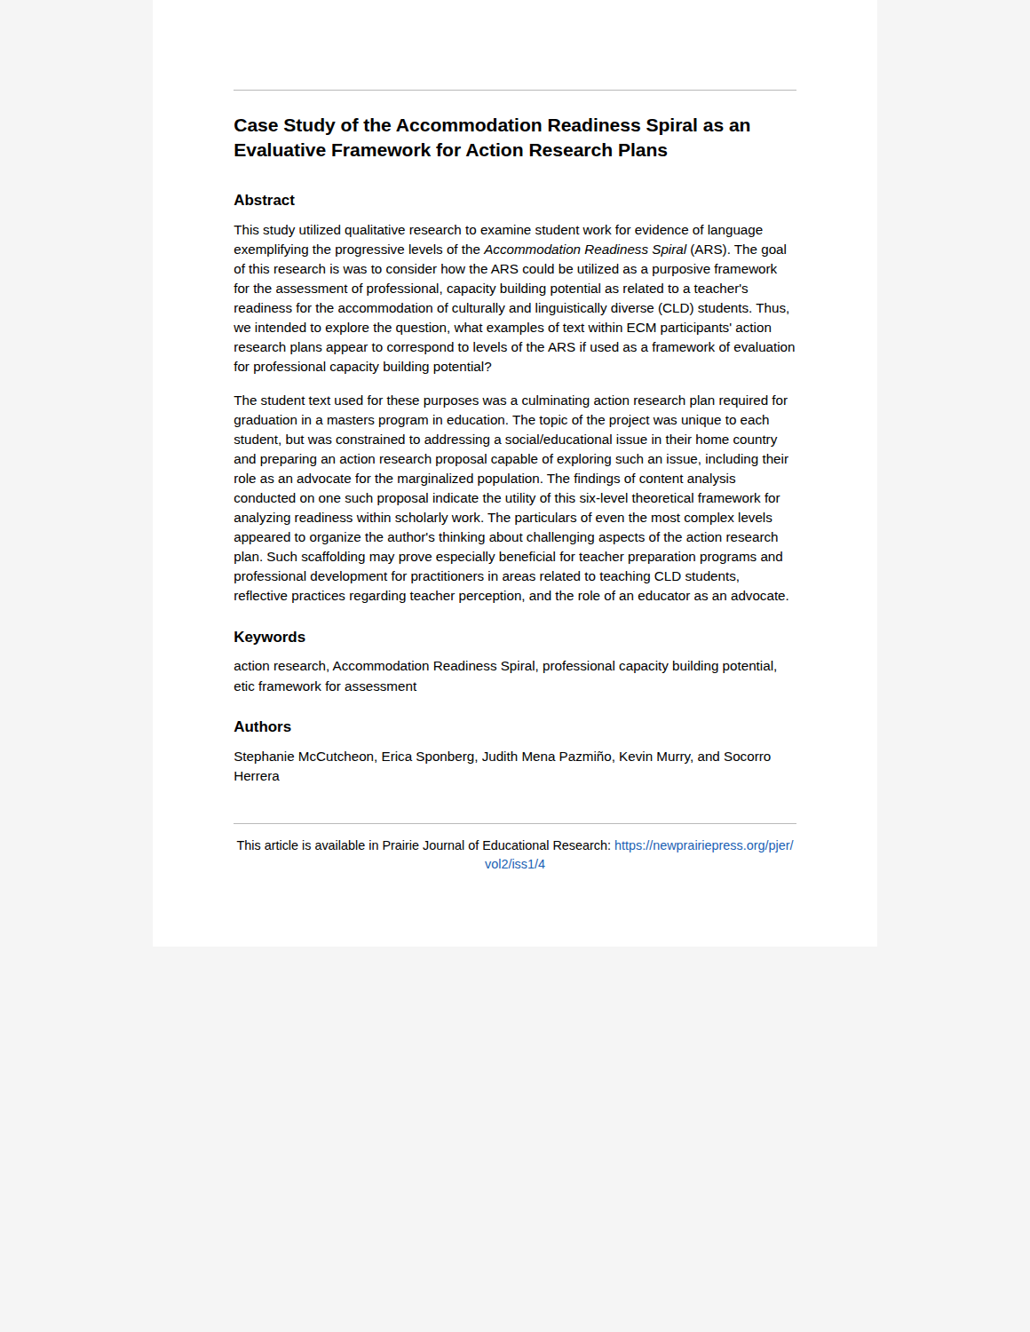Case Study of the Accommodation Readiness Spiral as an Evaluative Framework for Action Research Plans
Abstract
This study utilized qualitative research to examine student work for evidence of language exemplifying the progressive levels of the Accommodation Readiness Spiral (ARS). The goal of this research is was to consider how the ARS could be utilized as a purposive framework for the assessment of professional, capacity building potential as related to a teacher's readiness for the accommodation of culturally and linguistically diverse (CLD) students. Thus, we intended to explore the question, what examples of text within ECM participants' action research plans appear to correspond to levels of the ARS if used as a framework of evaluation for professional capacity building potential?
The student text used for these purposes was a culminating action research plan required for graduation in a masters program in education. The topic of the project was unique to each student, but was constrained to addressing a social/educational issue in their home country and preparing an action research proposal capable of exploring such an issue, including their role as an advocate for the marginalized population. The findings of content analysis conducted on one such proposal indicate the utility of this six-level theoretical framework for analyzing readiness within scholarly work. The particulars of even the most complex levels appeared to organize the author's thinking about challenging aspects of the action research plan. Such scaffolding may prove especially beneficial for teacher preparation programs and professional development for practitioners in areas related to teaching CLD students, reflective practices regarding teacher perception, and the role of an educator as an advocate.
Keywords
action research, Accommodation Readiness Spiral, professional capacity building potential, etic framework for assessment
Authors
Stephanie McCutcheon, Erica Sponberg, Judith Mena Pazmiño, Kevin Murry, and Socorro Herrera
This article is available in Prairie Journal of Educational Research: https://newprairiepress.org/pjer/vol2/iss1/4